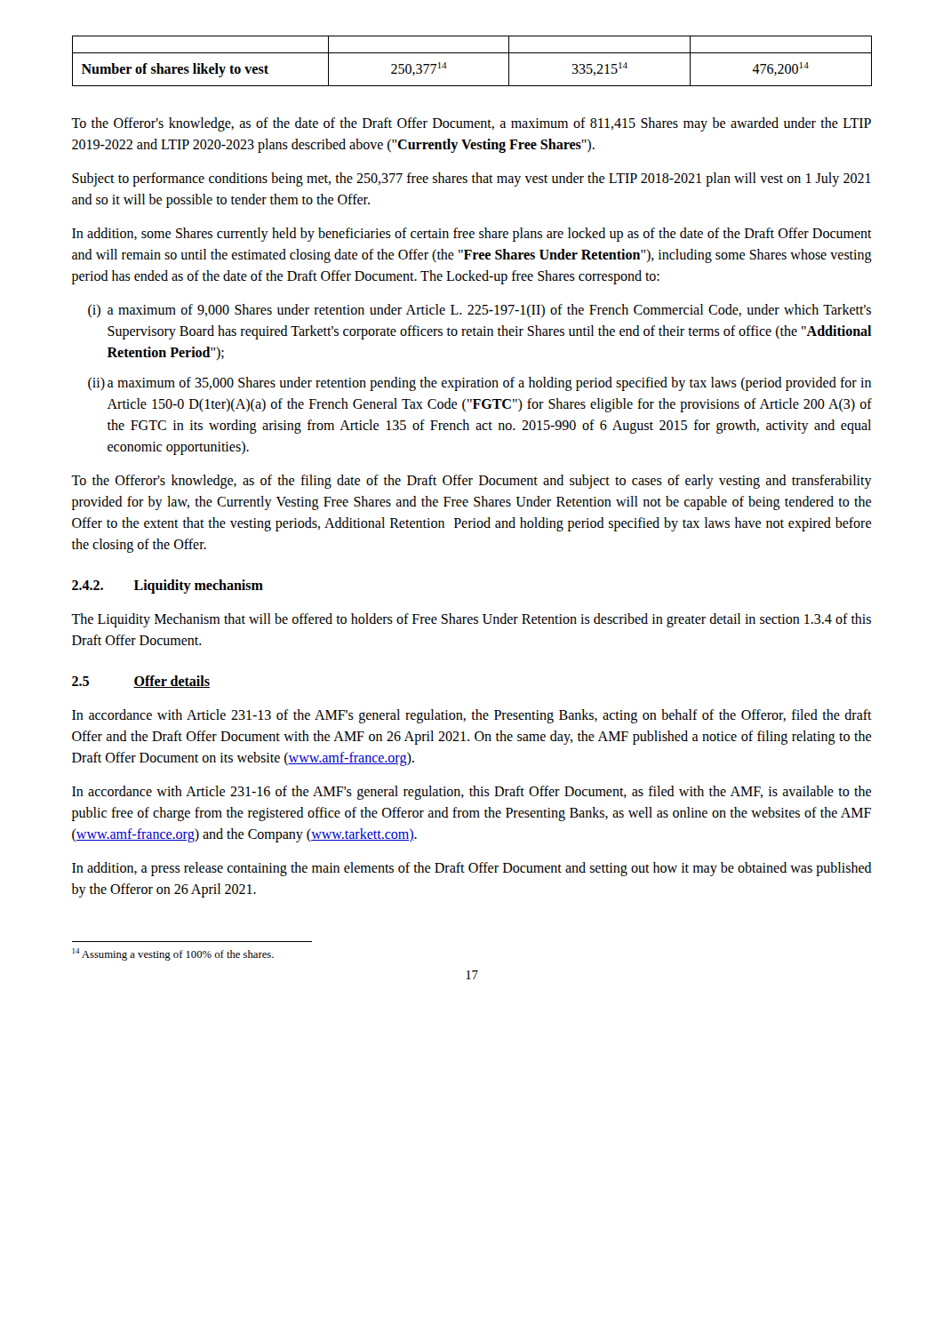| Number of shares likely to vest | 250,377 14 | 335,215 14 | 476,200 14 |
To the Offeror's knowledge, as of the date of the Draft Offer Document, a maximum of 811,415 Shares may be awarded under the LTIP 2019-2022 and LTIP 2020-2023 plans described above ("Currently Vesting Free Shares").
Subject to performance conditions being met, the 250,377 free shares that may vest under the LTIP 2018-2021 plan will vest on 1 July 2021 and so it will be possible to tender them to the Offer.
In addition, some Shares currently held by beneficiaries of certain free share plans are locked up as of the date of the Draft Offer Document and will remain so until the estimated closing date of the Offer (the "Free Shares Under Retention"), including some Shares whose vesting period has ended as of the date of the Draft Offer Document. The Locked-up free Shares correspond to:
(i)
a maximum of 9,000 Shares under retention under Article L. 225-197-1(II) of the French Commercial Code, under which Tarkett's Supervisory Board has required Tarkett's corporate officers to retain their Shares until the end of their terms of office (the "Additional Retention Period");
(ii)
a maximum of 35,000 Shares under retention pending the expiration of a holding period specified by tax laws (period provided for in Article 150-0 D(1ter)(A)(a) of the French General Tax Code ("FGTC") for Shares eligible for the provisions of Article 200 A(3) of the FGTC in its wording arising from Article 135 of French act no. 2015-990 of 6 August 2015 for growth, activity and equal economic opportunities).
To the Offeror's knowledge, as of the filing date of the Draft Offer Document and subject to cases of early vesting and transferability provided for by law, the Currently Vesting Free Shares and the Free Shares Under Retention will not be capable of being tendered to the Offer to the extent that the vesting periods, Additional Retention Period and holding period specified by tax laws have not expired before the closing of the Offer.
2.4.2. Liquidity mechanism
The Liquidity Mechanism that will be offered to holders of Free Shares Under Retention is described in greater detail in section 1.3.4 of this Draft Offer Document.
2.5 Offer details
In accordance with Article 231-13 of the AMF's general regulation, the Presenting Banks, acting on behalf of the Offeror, filed the draft Offer and the Draft Offer Document with the AMF on 26 April 2021. On the same day, the AMF published a notice of filing relating to the Draft Offer Document on its website (www.amf-france.org).
In accordance with Article 231-16 of the AMF's general regulation, this Draft Offer Document, as filed with the AMF, is available to the public free of charge from the registered office of the Offeror and from the Presenting Banks, as well as online on the websites of the AMF (www.amf-france.org) and the Company (www.tarkett.com).
In addition, a press release containing the main elements of the Draft Offer Document and setting out how it may be obtained was published by the Offeror on 26 April 2021.
14 Assuming a vesting of 100% of the shares.
17